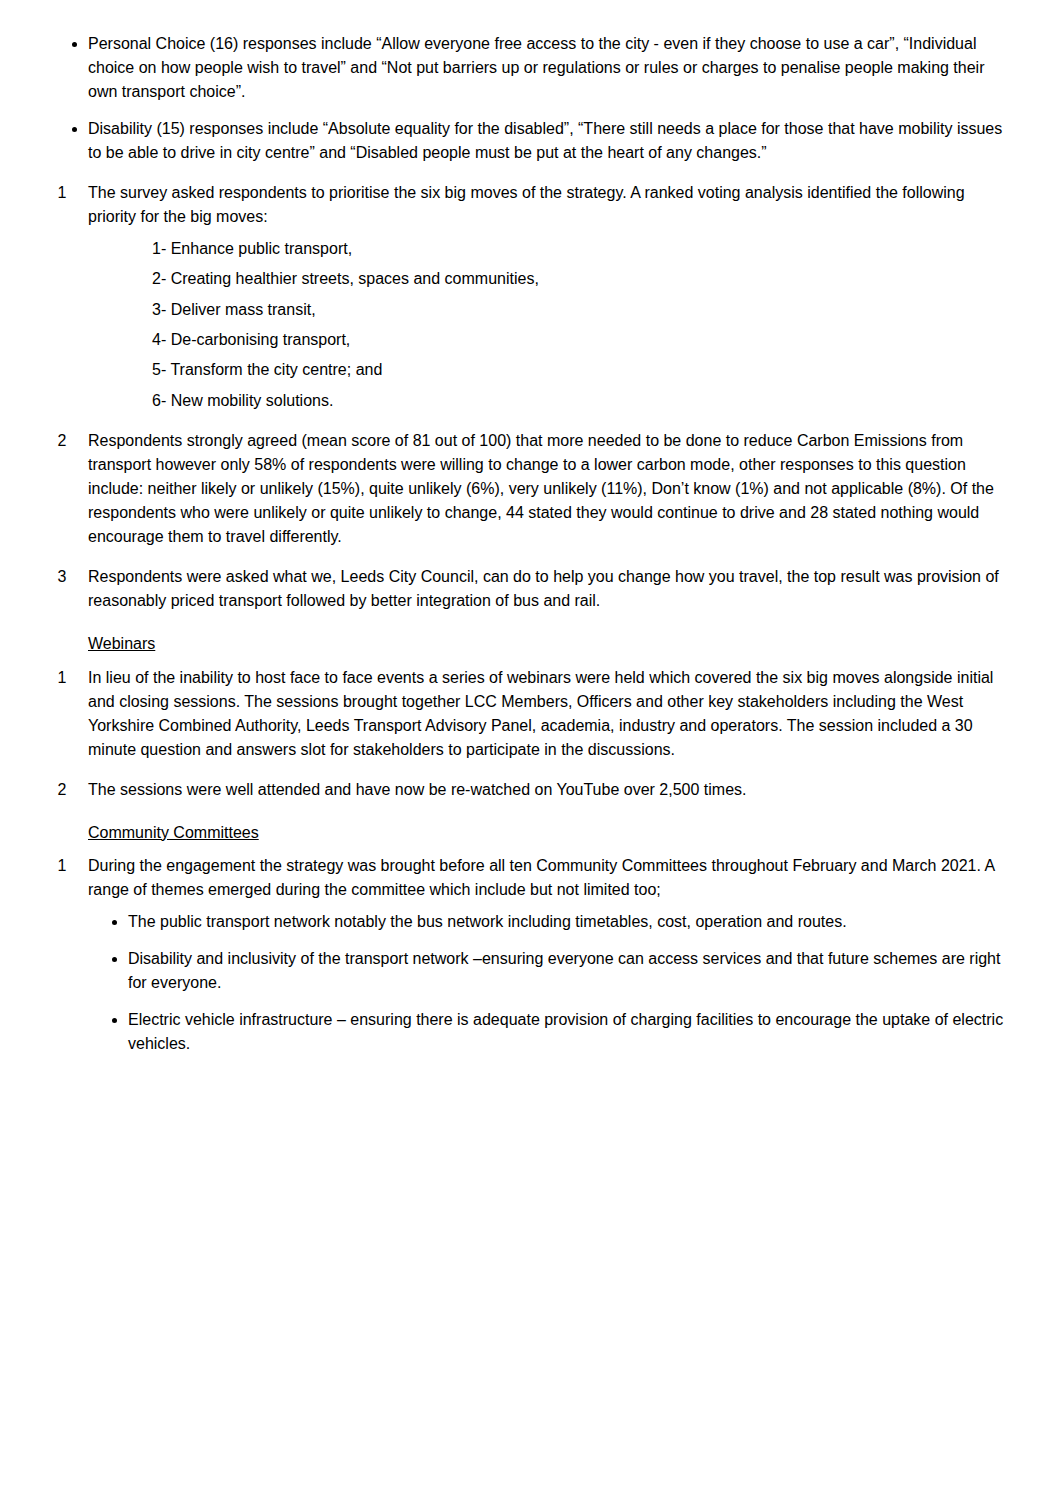Personal Choice (16) responses include “Allow everyone free access to the city - even if they choose to use a car”, “Individual choice on how people wish to travel” and “Not put barriers up or regulations or rules or charges to penalise people making their own transport choice”.
Disability (15) responses include “Absolute equality for the disabled”, “There still needs a place for those that have mobility issues to be able to drive in city centre” and “Disabled people must be put at the heart of any changes.”
The survey asked respondents to prioritise the six big moves of the strategy. A ranked voting analysis identified the following priority for the big moves:
1- Enhance public transport,
2- Creating healthier streets, spaces and communities,
3- Deliver mass transit,
4- De-carbonising transport,
5- Transform the city centre; and
6- New mobility solutions.
Respondents strongly agreed (mean score of 81 out of 100) that more needed to be done to reduce Carbon Emissions from transport however only 58% of respondents were willing to change to a lower carbon mode, other responses to this question include: neither likely or unlikely (15%), quite unlikely (6%), very unlikely (11%), Don’t know (1%) and not applicable (8%). Of the respondents who were unlikely or quite unlikely to change, 44 stated they would continue to drive and 28 stated nothing would encourage them to travel differently.
Respondents were asked what we, Leeds City Council, can do to help you change how you travel, the top result was provision of reasonably priced transport followed by better integration of bus and rail.
Webinars
In lieu of the inability to host face to face events a series of webinars were held which covered the six big moves alongside initial and closing sessions. The sessions brought together LCC Members, Officers and other key stakeholders including the West Yorkshire Combined Authority, Leeds Transport Advisory Panel, academia, industry and operators. The session included a 30 minute question and answers slot for stakeholders to participate in the discussions.
The sessions were well attended and have now be re-watched on YouTube over 2,500 times.
Community Committees
During the engagement the strategy was brought before all ten Community Committees throughout February and March 2021. A range of themes emerged during the committee which include but not limited too;
The public transport network notably the bus network including timetables, cost, operation and routes.
Disability and inclusivity of the transport network –ensuring everyone can access services and that future schemes are right for everyone.
Electric vehicle infrastructure – ensuring there is adequate provision of charging facilities to encourage the uptake of electric vehicles.